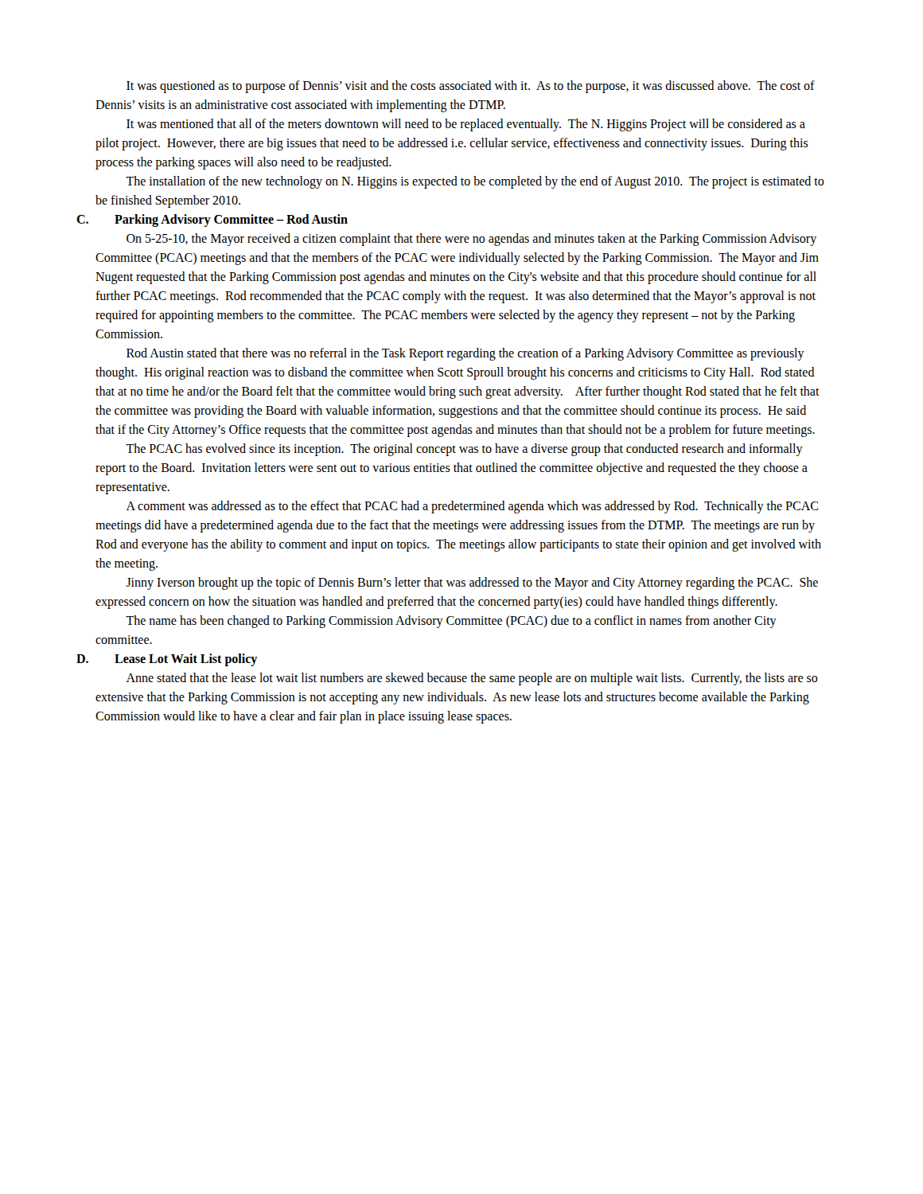It was questioned as to purpose of Dennis’ visit and the costs associated with it. As to the purpose, it was discussed above. The cost of Dennis’ visits is an administrative cost associated with implementing the DTMP.
It was mentioned that all of the meters downtown will need to be replaced eventually. The N. Higgins Project will be considered as a pilot project. However, there are big issues that need to be addressed i.e. cellular service, effectiveness and connectivity issues. During this process the parking spaces will also need to be readjusted.
The installation of the new technology on N. Higgins is expected to be completed by the end of August 2010. The project is estimated to be finished September 2010.
C. Parking Advisory Committee – Rod Austin
On 5-25-10, the Mayor received a citizen complaint that there were no agendas and minutes taken at the Parking Commission Advisory Committee (PCAC) meetings and that the members of the PCAC were individually selected by the Parking Commission. The Mayor and Jim Nugent requested that the Parking Commission post agendas and minutes on the City's website and that this procedure should continue for all further PCAC meetings. Rod recommended that the PCAC comply with the request. It was also determined that the Mayor’s approval is not required for appointing members to the committee. The PCAC members were selected by the agency they represent – not by the Parking Commission.
Rod Austin stated that there was no referral in the Task Report regarding the creation of a Parking Advisory Committee as previously thought. His original reaction was to disband the committee when Scott Sproull brought his concerns and criticisms to City Hall. Rod stated that at no time he and/or the Board felt that the committee would bring such great adversity. After further thought Rod stated that he felt that the committee was providing the Board with valuable information, suggestions and that the committee should continue its process. He said that if the City Attorney’s Office requests that the committee post agendas and minutes than that should not be a problem for future meetings.
The PCAC has evolved since its inception. The original concept was to have a diverse group that conducted research and informally report to the Board. Invitation letters were sent out to various entities that outlined the committee objective and requested the they choose a representative.
A comment was addressed as to the effect that PCAC had a predetermined agenda which was addressed by Rod. Technically the PCAC meetings did have a predetermined agenda due to the fact that the meetings were addressing issues from the DTMP. The meetings are run by Rod and everyone has the ability to comment and input on topics. The meetings allow participants to state their opinion and get involved with the meeting.
Jinny Iverson brought up the topic of Dennis Burn’s letter that was addressed to the Mayor and City Attorney regarding the PCAC. She expressed concern on how the situation was handled and preferred that the concerned party(ies) could have handled things differently.
The name has been changed to Parking Commission Advisory Committee (PCAC) due to a conflict in names from another City committee.
D. Lease Lot Wait List policy
Anne stated that the lease lot wait list numbers are skewed because the same people are on multiple wait lists. Currently, the lists are so extensive that the Parking Commission is not accepting any new individuals. As new lease lots and structures become available the Parking Commission would like to have a clear and fair plan in place issuing lease spaces.